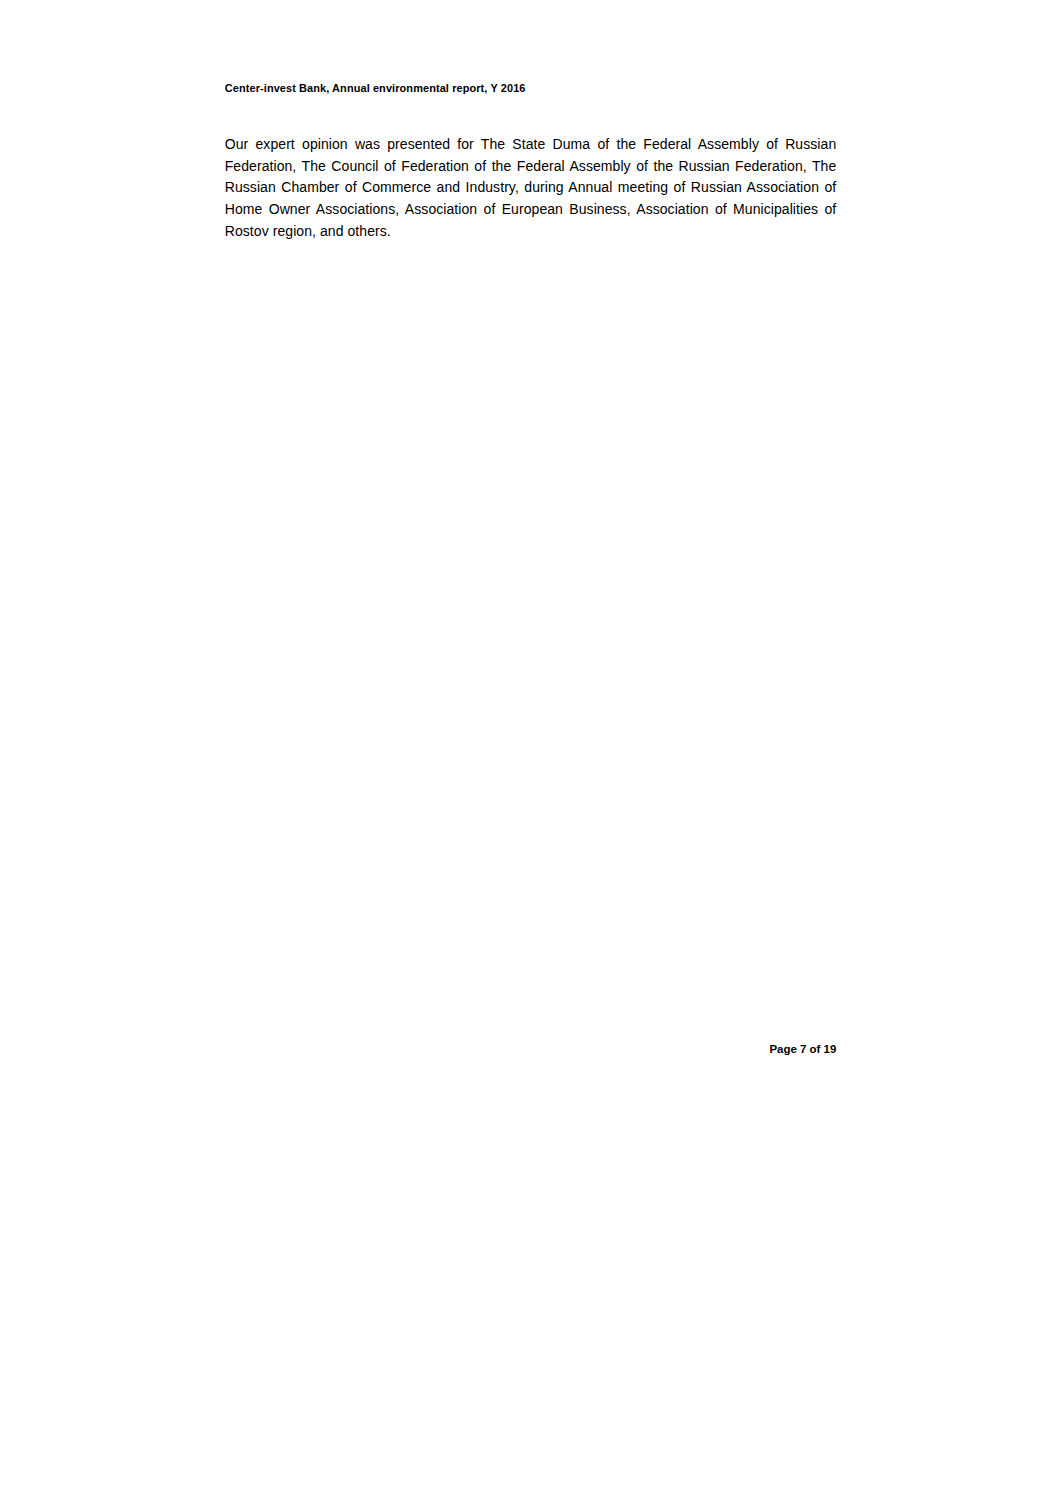Center-invest Bank, Annual environmental report, Y 2016
Our expert opinion was presented for The State Duma of the Federal Assembly of Russian Federation, The Council of Federation of the Federal Assembly of the Russian Federation, The Russian Chamber of Commerce and Industry, during Annual meeting of Russian Association of Home Owner Associations, Association of European Business, Association of Municipalities of Rostov region, and others.
Page 7 of 19